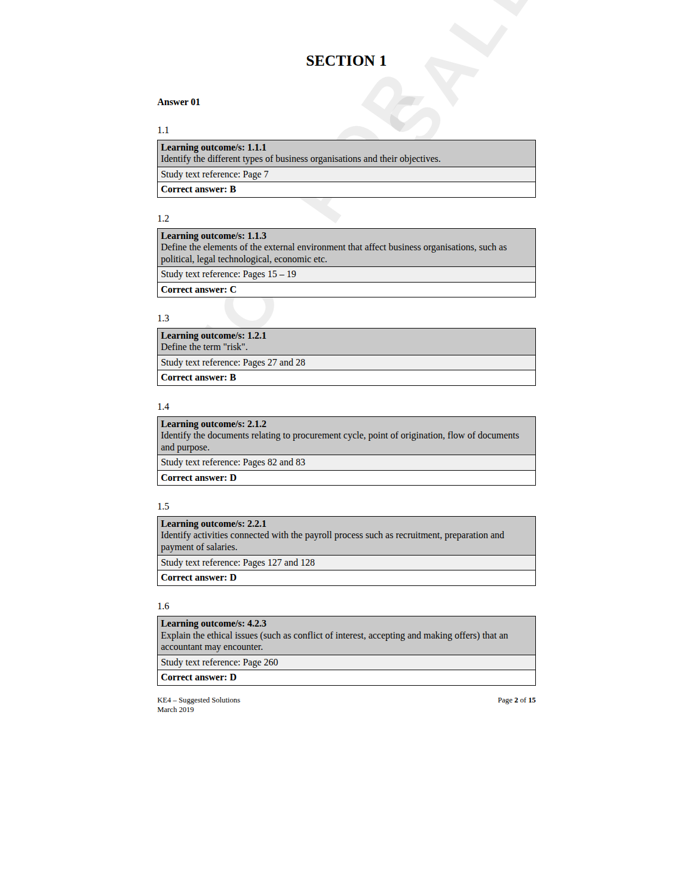SALE NOT FOR
SECTION 1
Answer 01
1.1
| Learning outcome/s: 1.1.1 Identify the different types of business organisations and their objectives. |
| Study text reference: Page 7 |
| Correct answer: B |
1.2
| Learning outcome/s: 1.1.3 Define the elements of the external environment that affect business organisations, such as political, legal technological, economic etc. |
| Study text reference: Pages 15 – 19 |
| Correct answer: C |
1.3
| Learning outcome/s: 1.2.1 Define the term "risk". |
| Study text reference: Pages 27 and 28 |
| Correct answer: B |
1.4
| Learning outcome/s: 2.1.2 Identify the documents relating to procurement cycle, point of origination, flow of documents and purpose. |
| Study text reference: Pages 82 and 83 |
| Correct answer: D |
1.5
| Learning outcome/s: 2.2.1 Identify activities connected with the payroll process such as recruitment, preparation and payment of salaries. |
| Study text reference: Pages 127 and 128 |
| Correct answer: D |
1.6
| Learning outcome/s: 4.2.3 Explain the ethical issues (such as conflict of interest, accepting and making offers) that an accountant may encounter. |
| Study text reference: Page 260 |
| Correct answer: D |
KE4 – Suggested Solutions
March 2019
Page 2 of 15